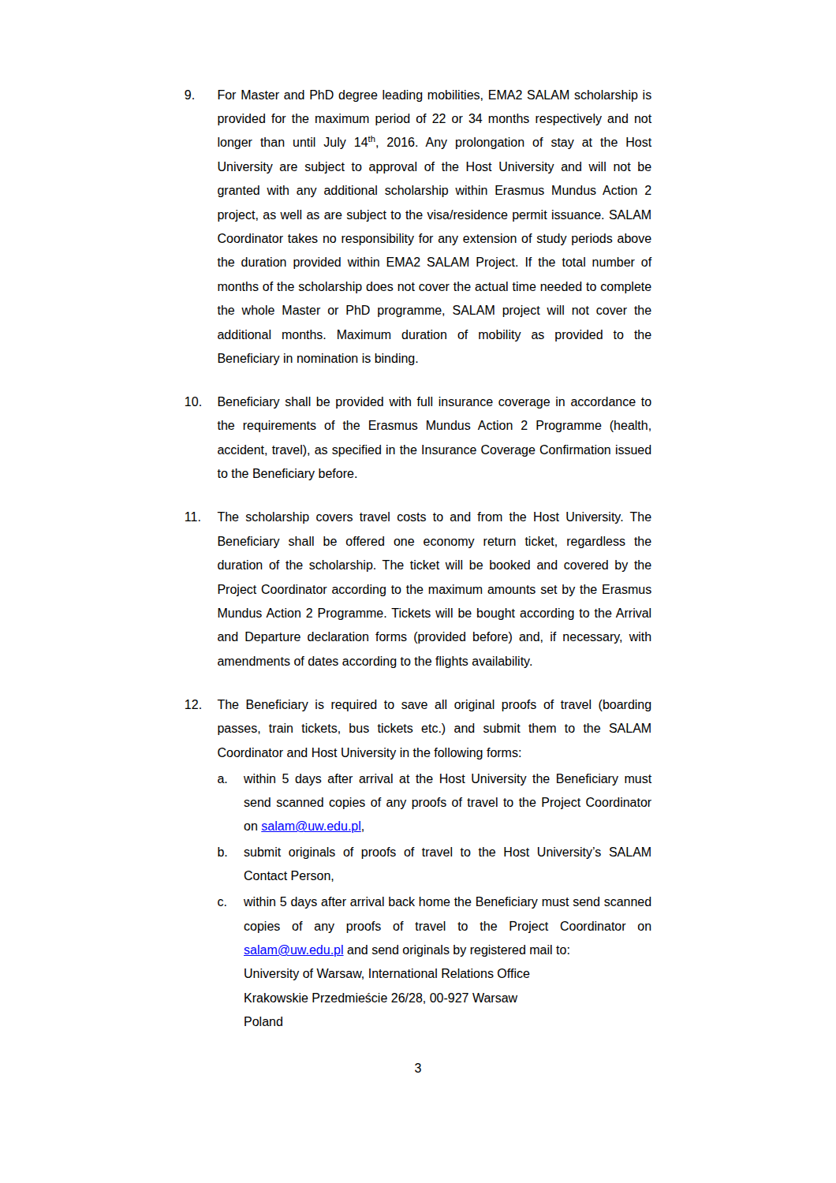9. For Master and PhD degree leading mobilities, EMA2 SALAM scholarship is provided for the maximum period of 22 or 34 months respectively and not longer than until July 14th, 2016. Any prolongation of stay at the Host University are subject to approval of the Host University and will not be granted with any additional scholarship within Erasmus Mundus Action 2 project, as well as are subject to the visa/residence permit issuance. SALAM Coordinator takes no responsibility for any extension of study periods above the duration provided within EMA2 SALAM Project. If the total number of months of the scholarship does not cover the actual time needed to complete the whole Master or PhD programme, SALAM project will not cover the additional months. Maximum duration of mobility as provided to the Beneficiary in nomination is binding.
10. Beneficiary shall be provided with full insurance coverage in accordance to the requirements of the Erasmus Mundus Action 2 Programme (health, accident, travel), as specified in the Insurance Coverage Confirmation issued to the Beneficiary before.
11. The scholarship covers travel costs to and from the Host University. The Beneficiary shall be offered one economy return ticket, regardless the duration of the scholarship. The ticket will be booked and covered by the Project Coordinator according to the maximum amounts set by the Erasmus Mundus Action 2 Programme. Tickets will be bought according to the Arrival and Departure declaration forms (provided before) and, if necessary, with amendments of dates according to the flights availability.
12. The Beneficiary is required to save all original proofs of travel (boarding passes, train tickets, bus tickets etc.) and submit them to the SALAM Coordinator and Host University in the following forms:
a. within 5 days after arrival at the Host University the Beneficiary must send scanned copies of any proofs of travel to the Project Coordinator on salam@uw.edu.pl,
b. submit originals of proofs of travel to the Host University’s SALAM Contact Person,
c. within 5 days after arrival back home the Beneficiary must send scanned copies of any proofs of travel to the Project Coordinator on salam@uw.edu.pl and send originals by registered mail to:
University of Warsaw, International Relations Office
Krakowskie Przedmieście 26/28, 00-927 Warsaw
Poland
3